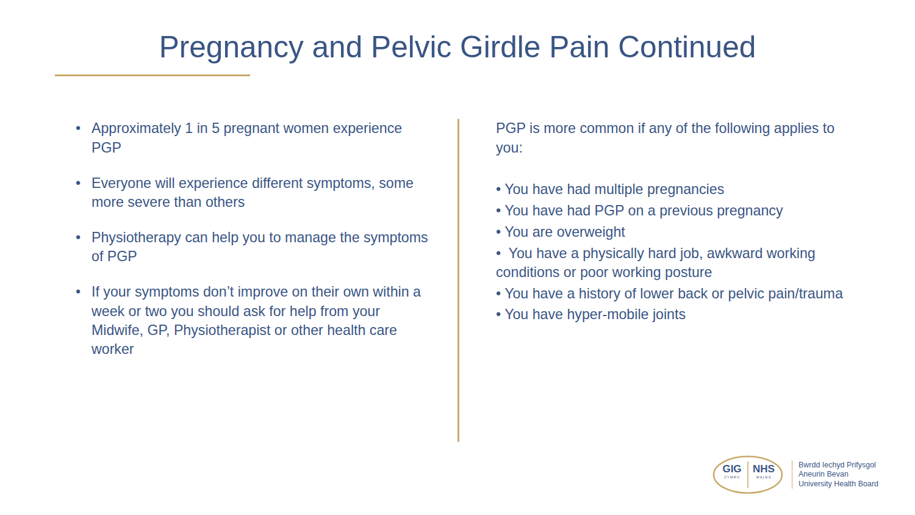Pregnancy and Pelvic Girdle Pain Continued
Approximately 1 in 5 pregnant women experience PGP
Everyone will experience different symptoms, some more severe than others
Physiotherapy can help you to manage the symptoms of PGP
If your symptoms don’t improve on their own within a week or two you should ask for help from your Midwife, GP, Physiotherapist or other health care worker
PGP is more common if any of the following applies to you:
• You have had multiple pregnancies
• You have had PGP on a previous pregnancy
• You are overweight
• You have a physically hard job, awkward working conditions or poor working posture
• You have a history of lower back or pelvic pain/trauma
• You have hyper-mobile joints
GIG CYMRU NHS WALES
Bwrdd Iechyd Prifysgol
Aneurin Bevan
University Health Board